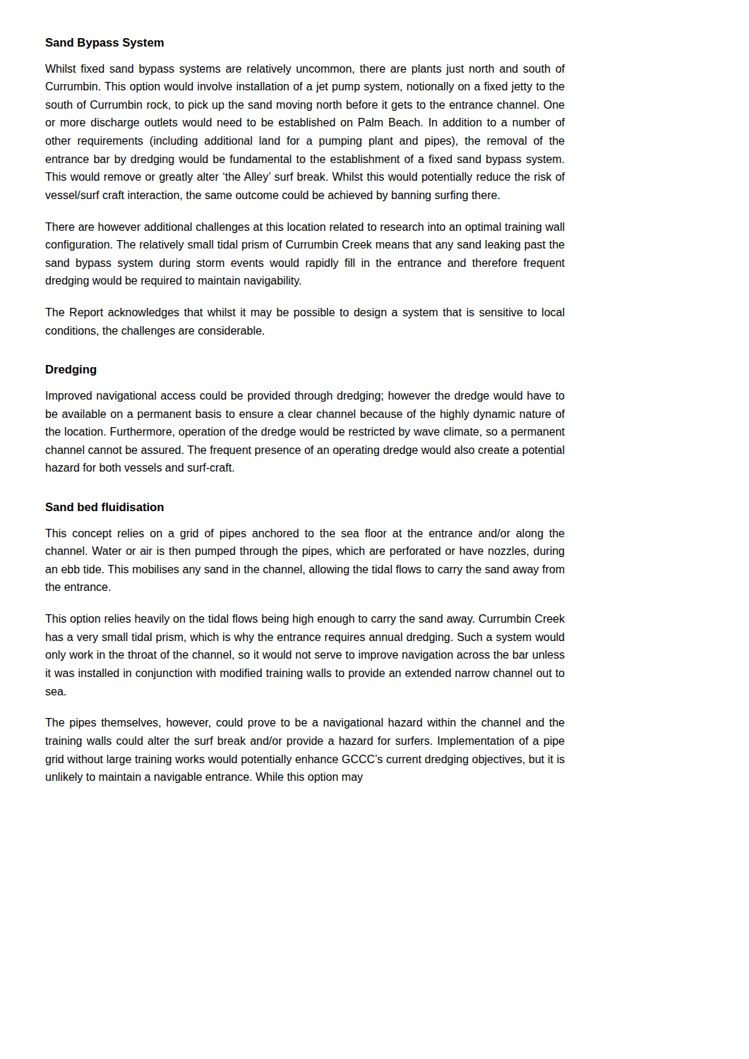Sand Bypass System
Whilst fixed sand bypass systems are relatively uncommon, there are plants just north and south of Currumbin. This option would involve installation of a jet pump system, notionally on a fixed jetty to the south of Currumbin rock, to pick up the sand moving north before it gets to the entrance channel. One or more discharge outlets would need to be established on Palm Beach. In addition to a number of other requirements (including additional land for a pumping plant and pipes), the removal of the entrance bar by dredging would be fundamental to the establishment of a fixed sand bypass system. This would remove or greatly alter ‘the Alley’ surf break. Whilst this would potentially reduce the risk of vessel/surf craft interaction, the same outcome could be achieved by banning surfing there.
There are however additional challenges at this location related to research into an optimal training wall configuration. The relatively small tidal prism of Currumbin Creek means that any sand leaking past the sand bypass system during storm events would rapidly fill in the entrance and therefore frequent dredging would be required to maintain navigability.
The Report acknowledges that whilst it may be possible to design a system that is sensitive to local conditions, the challenges are considerable.
Dredging
Improved navigational access could be provided through dredging; however the dredge would have to be available on a permanent basis to ensure a clear channel because of the highly dynamic nature of the location. Furthermore, operation of the dredge would be restricted by wave climate, so a permanent channel cannot be assured. The frequent presence of an operating dredge would also create a potential hazard for both vessels and surf-craft.
Sand bed fluidisation
This concept relies on a grid of pipes anchored to the sea floor at the entrance and/or along the channel. Water or air is then pumped through the pipes, which are perforated or have nozzles, during an ebb tide. This mobilises any sand in the channel, allowing the tidal flows to carry the sand away from the entrance.
This option relies heavily on the tidal flows being high enough to carry the sand away. Currumbin Creek has a very small tidal prism, which is why the entrance requires annual dredging. Such a system would only work in the throat of the channel, so it would not serve to improve navigation across the bar unless it was installed in conjunction with modified training walls to provide an extended narrow channel out to sea.
The pipes themselves, however, could prove to be a navigational hazard within the channel and the training walls could alter the surf break and/or provide a hazard for surfers. Implementation of a pipe grid without large training works would potentially enhance GCCC’s current dredging objectives, but it is unlikely to maintain a navigable entrance. While this option may